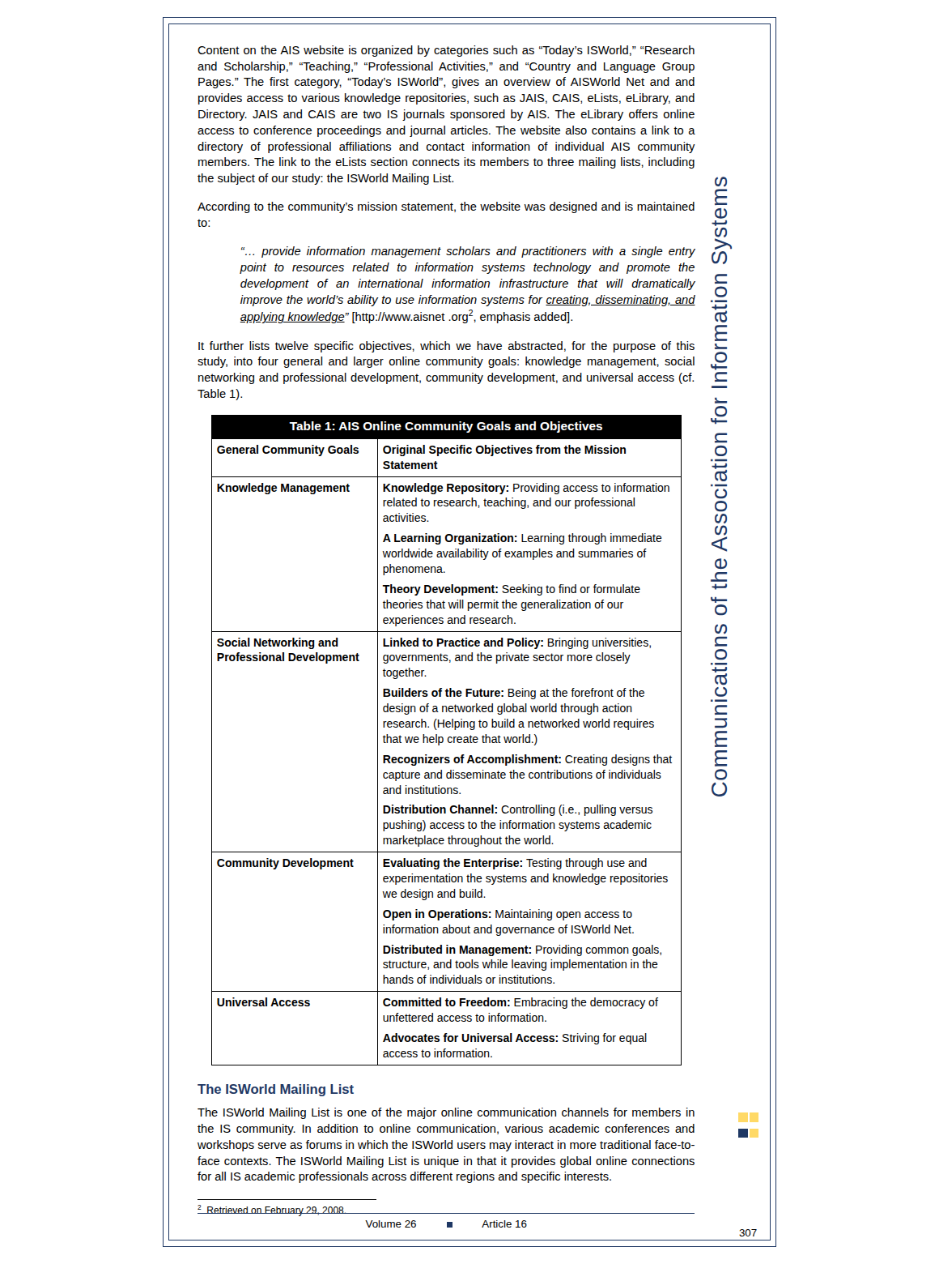Communications of the Association for Information Systems
Content on the AIS website is organized by categories such as “Today’s ISWorld,” “Research and Scholarship,” “Teaching,” “Professional Activities,” and “Country and Language Group Pages.” The first category, “Today’s ISWorld”, gives an overview of AISWorld Net and and provides access to various knowledge repositories, such as JAIS, CAIS, eLists, eLibrary, and Directory. JAIS and CAIS are two IS journals sponsored by AIS. The eLibrary offers online access to conference proceedings and journal articles. The website also contains a link to a directory of professional affiliations and contact information of individual AIS community members. The link to the eLists section connects its members to three mailing lists, including the subject of our study: the ISWorld Mailing List.
According to the community’s mission statement, the website was designed and is maintained to:
“… provide information management scholars and practitioners with a single entry point to resources related to information systems technology and promote the development of an international information infrastructure that will dramatically improve the world’s ability to use information systems for creating, disseminating, and applying knowledge” [http://www.aisnet .org2, emphasis added].
It further lists twelve specific objectives, which we have abstracted, for the purpose of this study, into four general and larger online community goals: knowledge management, social networking and professional development, community development, and universal access (cf. Table 1).
Table 1: AIS Online Community Goals and Objectives
| General Community Goals | Original Specific Objectives from the Mission Statement |
| --- | --- |
| Knowledge Management | Knowledge Repository: Providing access to information related to research, teaching, and our professional activities. A Learning Organization: Learning through immediate worldwide availability of examples and summaries of phenomena. Theory Development: Seeking to find or formulate theories that will permit the generalization of our experiences and research. |
| Social Networking and Professional Development | Linked to Practice and Policy: Bringing universities, governments, and the private sector more closely together. Builders of the Future: Being at the forefront of the design of a networked global world through action research. (Helping to build a networked world requires that we help create that world.) Recognizers of Accomplishment: Creating designs that capture and disseminate the contributions of individuals and institutions. Distribution Channel: Controlling (i.e., pulling versus pushing) access to the information systems academic marketplace throughout the world. |
| Community Development | Evaluating the Enterprise: Testing through use and experimentation the systems and knowledge repositories we design and build. Open in Operations: Maintaining open access to information about and governance of ISWorld Net. Distributed in Management: Providing common goals, structure, and tools while leaving implementation in the hands of individuals or institutions. |
| Universal Access | Committed to Freedom: Embracing the democracy of unfettered access to information. Advocates for Universal Access: Striving for equal access to information. |
The ISWorld Mailing List
The ISWorld Mailing List is one of the major online communication channels for members in the IS community. In addition to online communication, various academic conferences and workshops serve as forums in which the ISWorld users may interact in more traditional face-to-face contexts. The ISWorld Mailing List is unique in that it provides global online connections for all IS academic professionals across different regions and specific interests.
2 Retrieved on February 29, 2008.
Volume 26 Article 16
307